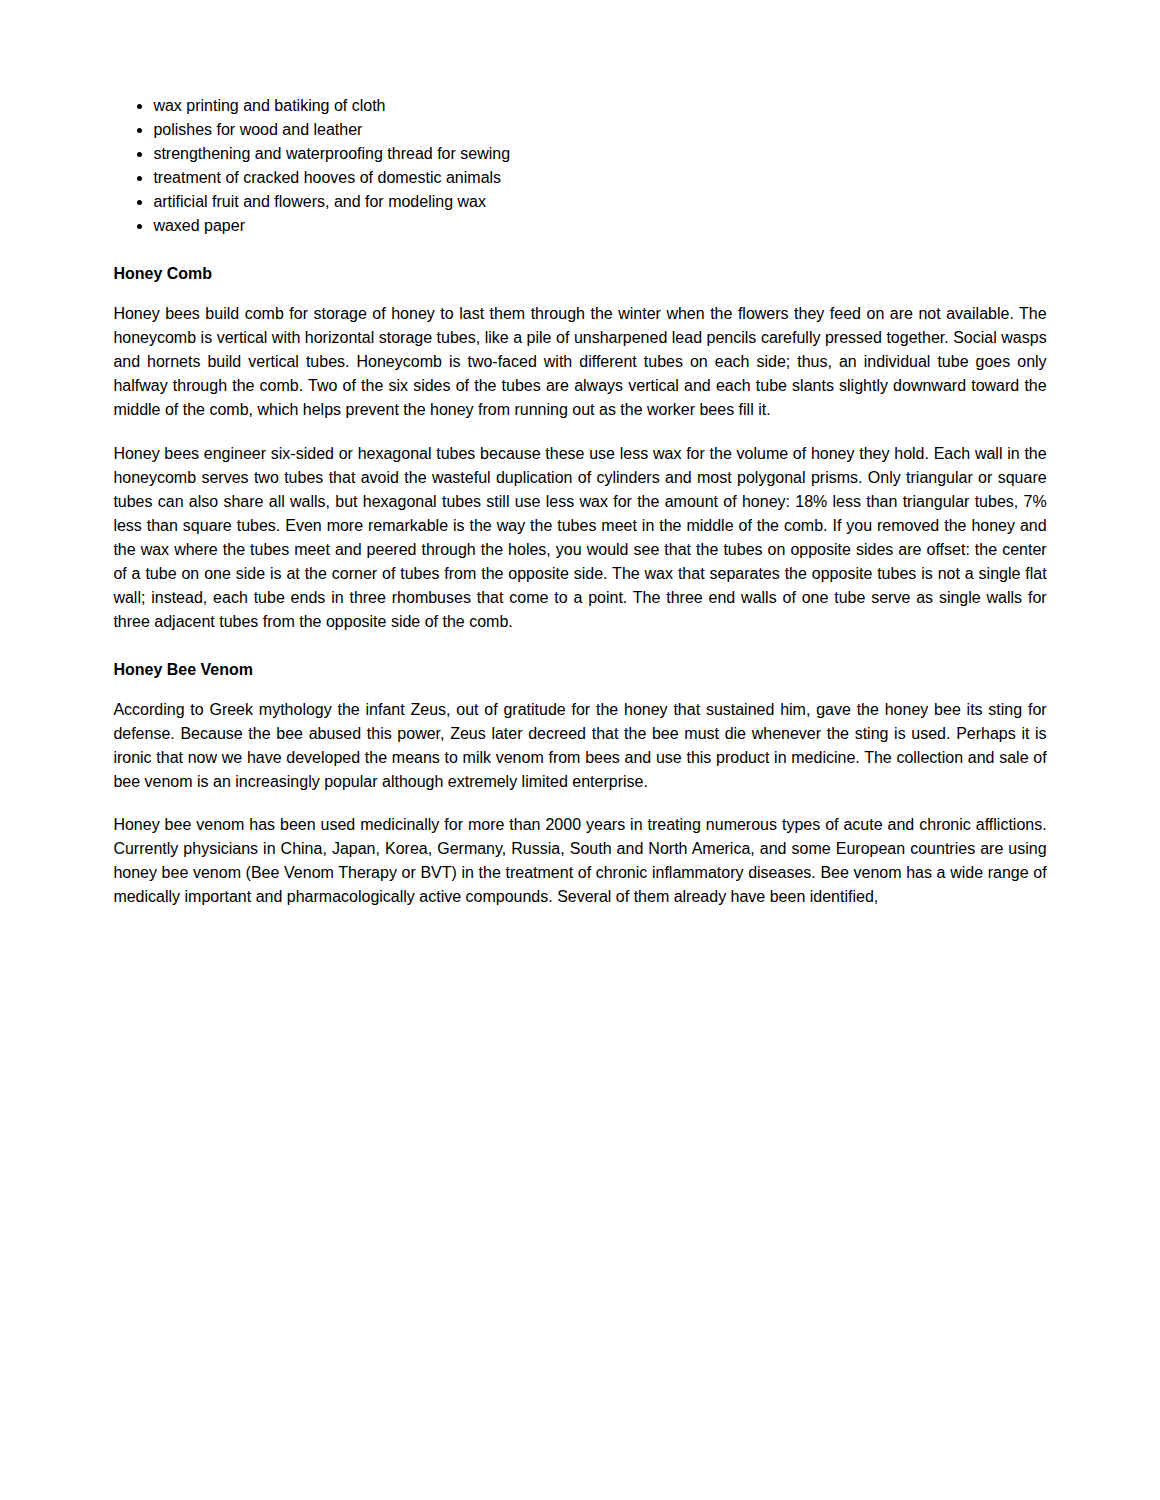wax printing and batiking of cloth
polishes for wood and leather
strengthening and waterproofing thread for sewing
treatment of cracked hooves of domestic animals
artificial fruit and flowers, and for modeling wax
waxed paper
Honey Comb
Honey bees build comb for storage of honey to last them through the winter when the flowers they feed on are not available. The honeycomb is vertical with horizontal storage tubes, like a pile of unsharpened lead pencils carefully pressed together. Social wasps and hornets build vertical tubes. Honeycomb is two-faced with different tubes on each side; thus, an individual tube goes only halfway through the comb. Two of the six sides of the tubes are always vertical and each tube slants slightly downward toward the middle of the comb, which helps prevent the honey from running out as the worker bees fill it.
Honey bees engineer six-sided or hexagonal tubes because these use less wax for the volume of honey they hold. Each wall in the honeycomb serves two tubes that avoid the wasteful duplication of cylinders and most polygonal prisms. Only triangular or square tubes can also share all walls, but hexagonal tubes still use less wax for the amount of honey: 18% less than triangular tubes, 7% less than square tubes. Even more remarkable is the way the tubes meet in the middle of the comb. If you removed the honey and the wax where the tubes meet and peered through the holes, you would see that the tubes on opposite sides are offset: the center of a tube on one side is at the corner of tubes from the opposite side. The wax that separates the opposite tubes is not a single flat wall; instead, each tube ends in three rhombuses that come to a point. The three end walls of one tube serve as single walls for three adjacent tubes from the opposite side of the comb.
Honey Bee Venom
According to Greek mythology the infant Zeus, out of gratitude for the honey that sustained him, gave the honey bee its sting for defense. Because the bee abused this power, Zeus later decreed that the bee must die whenever the sting is used. Perhaps it is ironic that now we have developed the means to milk venom from bees and use this product in medicine. The collection and sale of bee venom is an increasingly popular although extremely limited enterprise.
Honey bee venom has been used medicinally for more than 2000 years in treating numerous types of acute and chronic afflictions. Currently physicians in China, Japan, Korea, Germany, Russia, South and North America, and some European countries are using honey bee venom (Bee Venom Therapy or BVT) in the treatment of chronic inflammatory diseases. Bee venom has a wide range of medically important and pharmacologically active compounds. Several of them already have been identified,